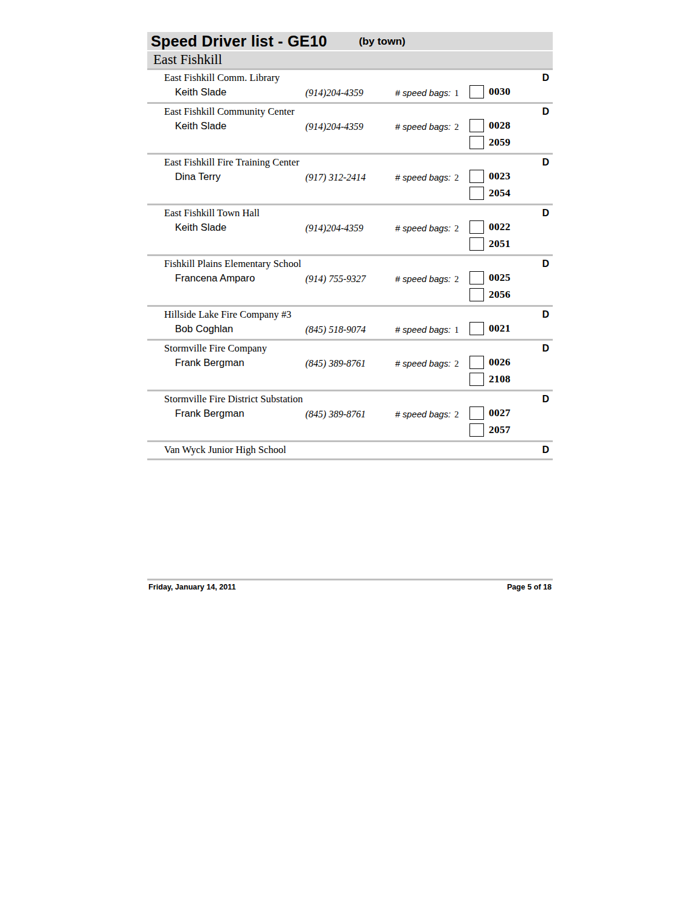Speed Driver list - GE10 (by town)
East Fishkill
East Fishkill Comm. Library D
Keith Slade (914)204-4359 # speed bags: 1 0030
East Fishkill Community Center D
Keith Slade (914)204-4359 # speed bags: 2 0028 2059
East Fishkill Fire Training Center D
Dina Terry (917) 312-2414 # speed bags: 2 0023 2054
East Fishkill Town Hall D
Keith Slade (914)204-4359 # speed bags: 2 0022 2051
Fishkill Plains Elementary School D
Francena Amparo (914) 755-9327 # speed bags: 2 0025 2056
Hillside Lake Fire Company #3 D
Bob Coghlan (845) 518-9074 # speed bags: 1 0021
Stormville Fire Company D
Frank Bergman (845) 389-8761 # speed bags: 2 0026 2108
Stormville Fire District Substation D
Frank Bergman (845) 389-8761 # speed bags: 2 0027 2057
Van Wyck Junior High School D
Friday, January 14, 2011 Page 5 of 18